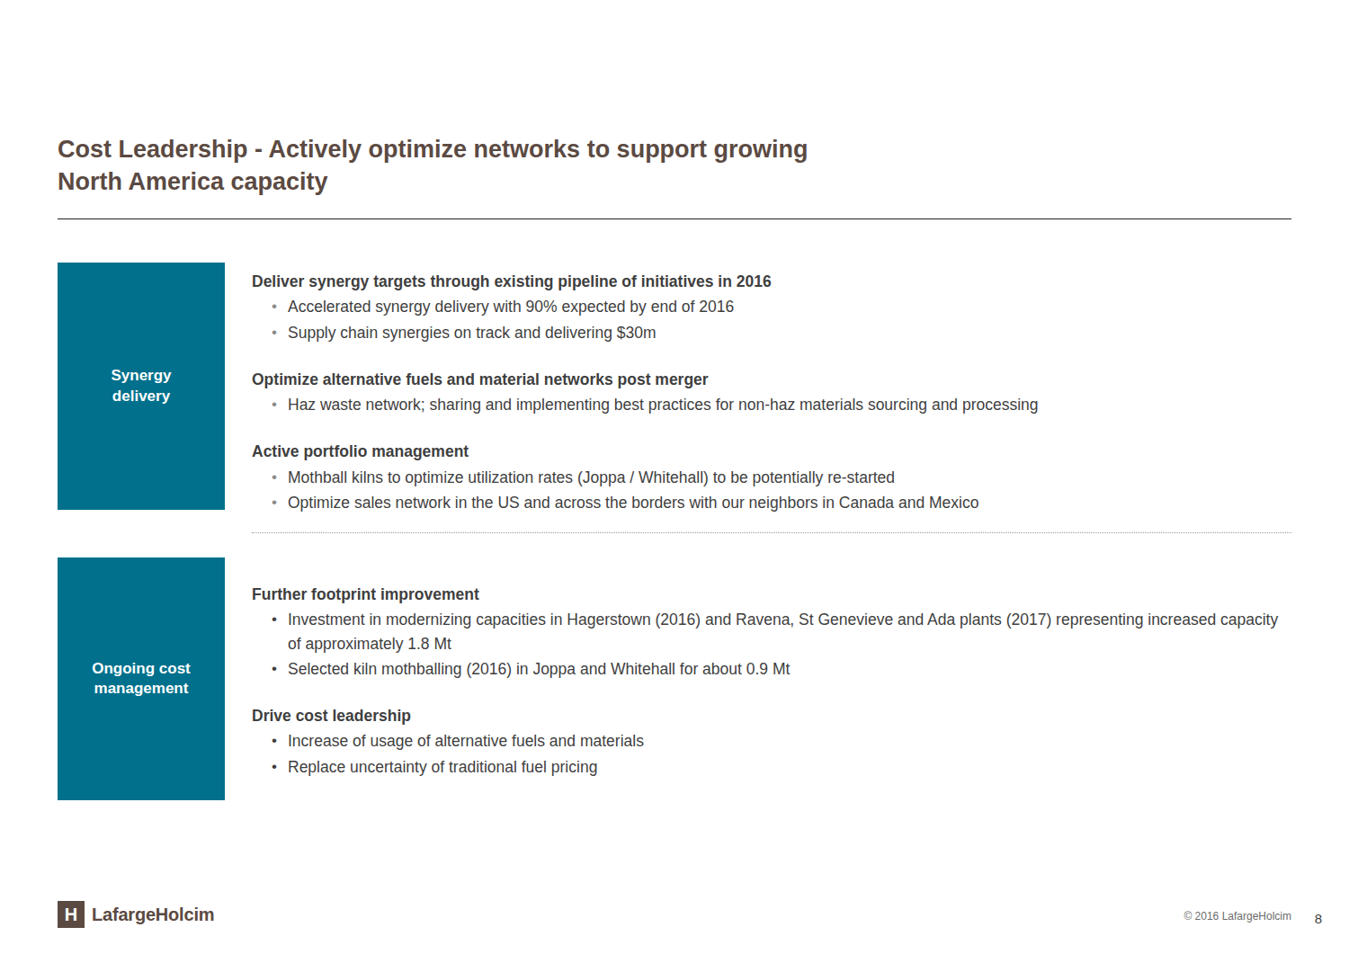Cost Leadership - Actively optimize networks to support growing
North America capacity
Synergy
delivery
Deliver synergy targets through existing pipeline of initiatives in 2016
Accelerated synergy delivery with 90% expected by end of 2016
Supply chain synergies on track and delivering $30m
Optimize alternative fuels and material networks post merger
Haz waste network; sharing and implementing best practices for non-haz materials sourcing and processing
Active portfolio management
Mothball kilns to optimize utilization rates (Joppa / Whitehall) to be potentially re-started
Optimize sales network in the US and across the borders with our neighbors in Canada and Mexico
Ongoing cost
management
Further footprint improvement
Investment in modernizing capacities in Hagerstown (2016) and Ravena, St Genevieve and Ada plants (2017) representing increased capacity of approximately 1.8 Mt
Selected kiln mothballing (2016) in Joppa and Whitehall for about 0.9 Mt
Drive cost leadership
Increase of usage of alternative fuels and materials
Replace uncertainty of traditional fuel pricing
H
LafargeHolcim
© 2016 LafargeHolcim
8